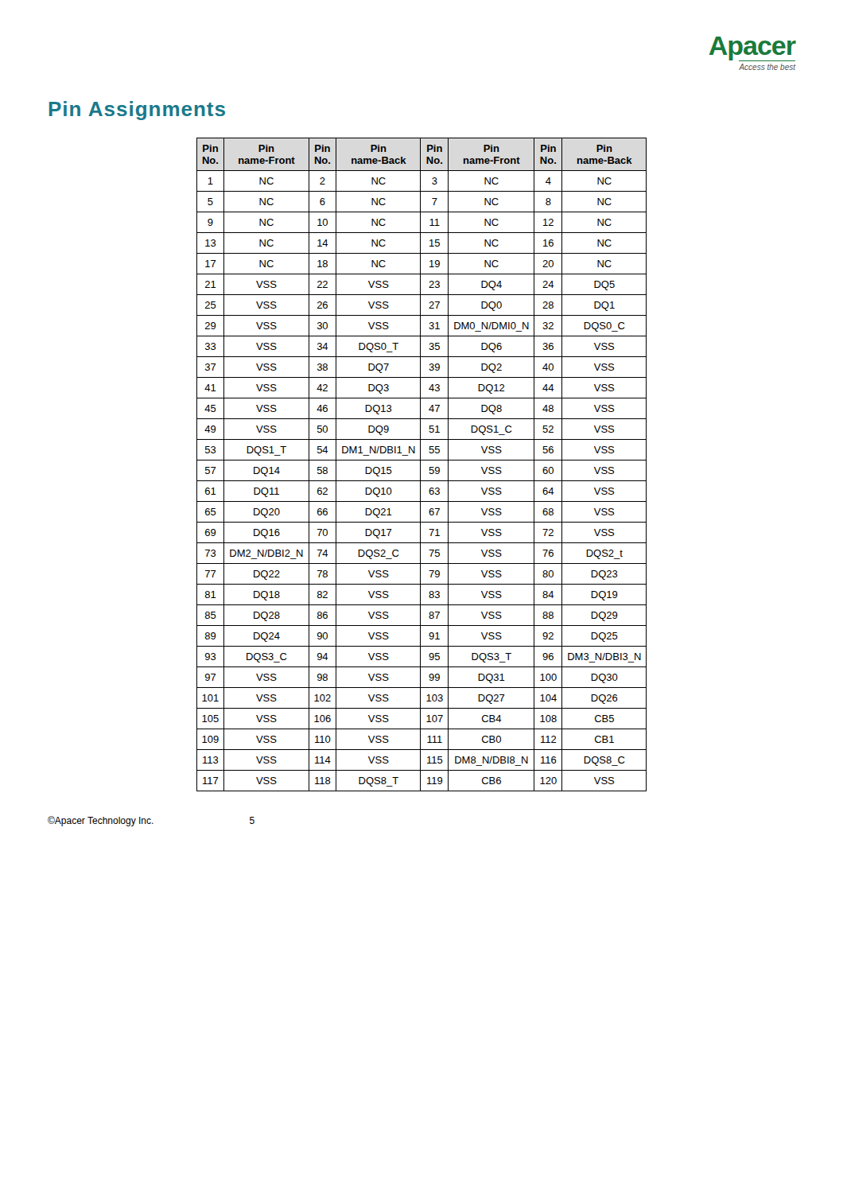Apacer
Access the best
Pin Assignments
| Pin No. | Pin name-Front | Pin No. | Pin name-Back | Pin No. | Pin name-Front | Pin No. | Pin name-Back |
| --- | --- | --- | --- | --- | --- | --- | --- |
| 1 | NC | 2 | NC | 3 | NC | 4 | NC |
| 5 | NC | 6 | NC | 7 | NC | 8 | NC |
| 9 | NC | 10 | NC | 11 | NC | 12 | NC |
| 13 | NC | 14 | NC | 15 | NC | 16 | NC |
| 17 | NC | 18 | NC | 19 | NC | 20 | NC |
| 21 | VSS | 22 | VSS | 23 | DQ4 | 24 | DQ5 |
| 25 | VSS | 26 | VSS | 27 | DQ0 | 28 | DQ1 |
| 29 | VSS | 30 | VSS | 31 | DM0_N/DMI0_N | 32 | DQS0_C |
| 33 | VSS | 34 | DQS0_T | 35 | DQ6 | 36 | VSS |
| 37 | VSS | 38 | DQ7 | 39 | DQ2 | 40 | VSS |
| 41 | VSS | 42 | DQ3 | 43 | DQ12 | 44 | VSS |
| 45 | VSS | 46 | DQ13 | 47 | DQ8 | 48 | VSS |
| 49 | VSS | 50 | DQ9 | 51 | DQS1_C | 52 | VSS |
| 53 | DQS1_T | 54 | DM1_N/DBI1_N | 55 | VSS | 56 | VSS |
| 57 | DQ14 | 58 | DQ15 | 59 | VSS | 60 | VSS |
| 61 | DQ11 | 62 | DQ10 | 63 | VSS | 64 | VSS |
| 65 | DQ20 | 66 | DQ21 | 67 | VSS | 68 | VSS |
| 69 | DQ16 | 70 | DQ17 | 71 | VSS | 72 | VSS |
| 73 | DM2_N/DBI2_N | 74 | DQS2_C | 75 | VSS | 76 | DQS2_t |
| 77 | DQ22 | 78 | VSS | 79 | VSS | 80 | DQ23 |
| 81 | DQ18 | 82 | VSS | 83 | VSS | 84 | DQ19 |
| 85 | DQ28 | 86 | VSS | 87 | VSS | 88 | DQ29 |
| 89 | DQ24 | 90 | VSS | 91 | VSS | 92 | DQ25 |
| 93 | DQS3_C | 94 | VSS | 95 | DQS3_T | 96 | DM3_N/DBI3_N |
| 97 | VSS | 98 | VSS | 99 | DQ31 | 100 | DQ30 |
| 101 | VSS | 102 | VSS | 103 | DQ27 | 104 | DQ26 |
| 105 | VSS | 106 | VSS | 107 | CB4 | 108 | CB5 |
| 109 | VSS | 110 | VSS | 111 | CB0 | 112 | CB1 |
| 113 | VSS | 114 | VSS | 115 | DM8_N/DBI8_N | 116 | DQS8_C |
| 117 | VSS | 118 | DQS8_T | 119 | CB6 | 120 | VSS |
©Apacer Technology Inc.5